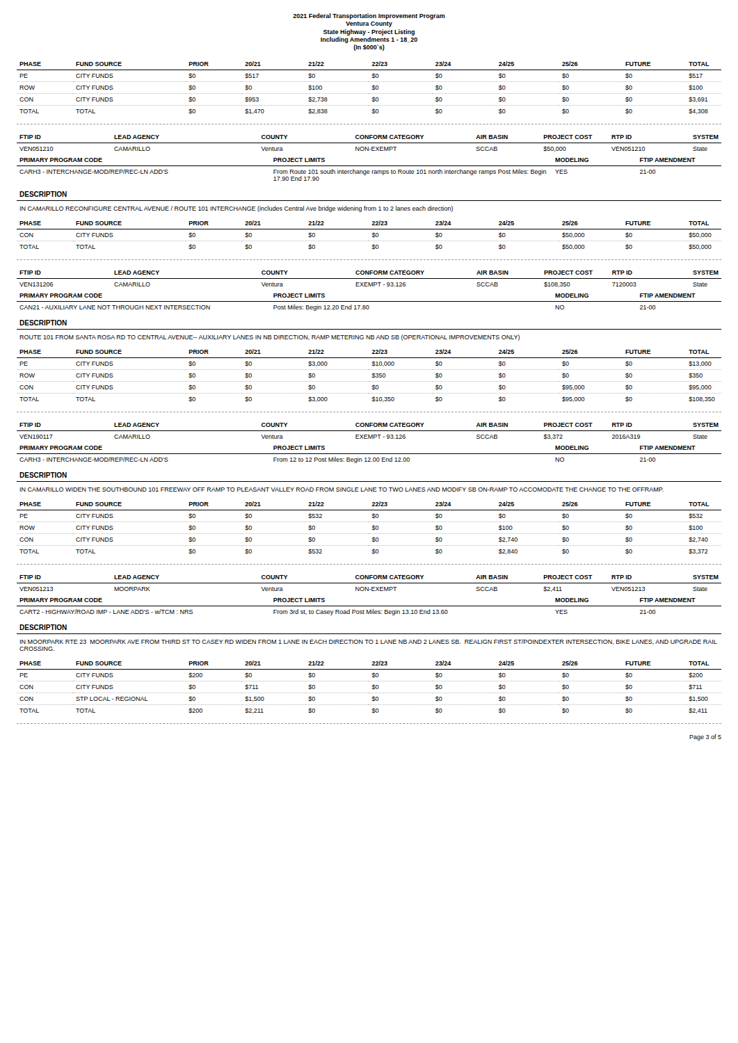2021 Federal Transportation Improvement Program
Ventura County
State Highway - Project Listing
Including Amendments 1 - 18_20
(In $000`s)
| PHASE | FUND SOURCE | PRIOR | 20/21 | 21/22 | 22/23 | 23/24 | 24/25 | 25/26 | FUTURE | TOTAL |
| --- | --- | --- | --- | --- | --- | --- | --- | --- | --- | --- |
| PE | CITY FUNDS | $0 | $517 | $0 | $0 | $0 | $0 | $0 | $0 | $517 |
| ROW | CITY FUNDS | $0 | $0 | $100 | $0 | $0 | $0 | $0 | $0 | $100 |
| CON | CITY FUNDS | $0 | $953 | $2,738 | $0 | $0 | $0 | $0 | $0 | $3,691 |
| TOTAL | TOTAL | $0 | $1,470 | $2,838 | $0 | $0 | $0 | $0 | $0 | $4,308 |
| FTIP ID | LEAD AGENCY | COUNTY | CONFORM CATEGORY | AIR BASIN | PROJECT COST | RTP ID | SYSTEM |
| --- | --- | --- | --- | --- | --- | --- | --- |
| VEN051210 | CAMARILLO | Ventura | NON-EXEMPT | SCCAB | $50,000 | VEN051210 | State |
| PRIMARY PROGRAM CODE | PROJECT LIMITS | MODELING | FTIP AMENDMENT |
| --- | --- | --- | --- |
| CARH3 - INTERCHANGE-MOD/REP/REC-LN ADD'S | From Route 101 south interchange ramps to Route 101 north interchange ramps Post Miles: Begin 17.90 End 17.90 | YES | 21-00 |
DESCRIPTION
IN CAMARILLO RECONFIGURE CENTRAL AVENUE / ROUTE 101 INTERCHANGE (includes Central Ave bridge widening from 1 to 2 lanes each direction)
| PHASE | FUND SOURCE | PRIOR | 20/21 | 21/22 | 22/23 | 23/24 | 24/25 | 25/26 | FUTURE | TOTAL |
| --- | --- | --- | --- | --- | --- | --- | --- | --- | --- | --- |
| CON | CITY FUNDS | $0 | $0 | $0 | $0 | $0 | $0 | $50,000 | $0 | $50,000 |
| TOTAL | TOTAL | $0 | $0 | $0 | $0 | $0 | $0 | $50,000 | $0 | $50,000 |
| FTIP ID | LEAD AGENCY | COUNTY | CONFORM CATEGORY | AIR BASIN | PROJECT COST | RTP ID | SYSTEM |
| --- | --- | --- | --- | --- | --- | --- | --- |
| VEN131206 | CAMARILLO | Ventura | EXEMPT - 93.126 | SCCAB | $108,350 | 7120003 | State |
| PRIMARY PROGRAM CODE | PROJECT LIMITS | MODELING | FTIP AMENDMENT |
| --- | --- | --- | --- |
| CAN21 - AUXILIARY LANE NOT THROUGH NEXT INTERSECTION | Post Miles: Begin 12.20 End 17.80 | NO | 21-00 |
DESCRIPTION
ROUTE 101 FROM SANTA ROSA RD TO CENTRAL AVENUE-- AUXILIARY LANES IN NB DIRECTION, RAMP METERING NB AND SB (OPERATIONAL IMPROVEMENTS ONLY)
| PHASE | FUND SOURCE | PRIOR | 20/21 | 21/22 | 22/23 | 23/24 | 24/25 | 25/26 | FUTURE | TOTAL |
| --- | --- | --- | --- | --- | --- | --- | --- | --- | --- | --- |
| PE | CITY FUNDS | $0 | $0 | $3,000 | $10,000 | $0 | $0 | $0 | $0 | $13,000 |
| ROW | CITY FUNDS | $0 | $0 | $0 | $350 | $0 | $0 | $0 | $0 | $350 |
| CON | CITY FUNDS | $0 | $0 | $0 | $0 | $0 | $0 | $95,000 | $0 | $95,000 |
| TOTAL | TOTAL | $0 | $0 | $3,000 | $10,350 | $0 | $0 | $95,000 | $0 | $108,350 |
| FTIP ID | LEAD AGENCY | COUNTY | CONFORM CATEGORY | AIR BASIN | PROJECT COST | RTP ID | SYSTEM |
| --- | --- | --- | --- | --- | --- | --- | --- |
| VEN190117 | CAMARILLO | Ventura | EXEMPT - 93.126 | SCCAB | $3,372 | 2016A319 | State |
| PRIMARY PROGRAM CODE | PROJECT LIMITS | MODELING | FTIP AMENDMENT |
| --- | --- | --- | --- |
| CARH3 - INTERCHANGE-MOD/REP/REC-LN ADD'S | From 12 to 12 Post Miles: Begin 12.00 End 12.00 | NO | 21-00 |
DESCRIPTION
IN CAMARILLO WIDEN THE SOUTHBOUND 101 FREEWAY OFF RAMP TO PLEASANT VALLEY ROAD FROM SINGLE LANE TO TWO LANES AND MODIFY SB ON-RAMP TO ACCOMODATE THE CHANGE TO THE OFFRAMP.
| PHASE | FUND SOURCE | PRIOR | 20/21 | 21/22 | 22/23 | 23/24 | 24/25 | 25/26 | FUTURE | TOTAL |
| --- | --- | --- | --- | --- | --- | --- | --- | --- | --- | --- |
| PE | CITY FUNDS | $0 | $0 | $532 | $0 | $0 | $0 | $0 | $0 | $532 |
| ROW | CITY FUNDS | $0 | $0 | $0 | $0 | $0 | $100 | $0 | $0 | $100 |
| CON | CITY FUNDS | $0 | $0 | $0 | $0 | $0 | $2,740 | $0 | $0 | $2,740 |
| TOTAL | TOTAL | $0 | $0 | $532 | $0 | $0 | $2,840 | $0 | $0 | $3,372 |
| FTIP ID | LEAD AGENCY | COUNTY | CONFORM CATEGORY | AIR BASIN | PROJECT COST | RTP ID | SYSTEM |
| --- | --- | --- | --- | --- | --- | --- | --- |
| VEN051213 | MOORPARK | Ventura | NON-EXEMPT | SCCAB | $2,411 | VEN051213 | State |
| PRIMARY PROGRAM CODE | PROJECT LIMITS | MODELING | FTIP AMENDMENT |
| --- | --- | --- | --- |
| CART2 - HIGHWAY/ROAD IMP - LANE ADD'S - w/TCM : NRS | From 3rd st, to Casey Road Post Miles: Begin 13.10 End 13.60 | YES | 21-00 |
DESCRIPTION
IN MOORPARK RTE 23 MOORPARK AVE FROM THIRD ST TO CASEY RD WIDEN FROM 1 LANE IN EACH DIRECTION TO 1 LANE NB AND 2 LANES SB. REALIGN FIRST ST/POINDEXTER INTERSECTION, BIKE LANES, AND UPGRADE RAIL CROSSING.
| PHASE | FUND SOURCE | PRIOR | 20/21 | 21/22 | 22/23 | 23/24 | 24/25 | 25/26 | FUTURE | TOTAL |
| --- | --- | --- | --- | --- | --- | --- | --- | --- | --- | --- |
| PE | CITY FUNDS | $200 | $0 | $0 | $0 | $0 | $0 | $0 | $0 | $200 |
| CON | CITY FUNDS | $0 | $711 | $0 | $0 | $0 | $0 | $0 | $0 | $711 |
| CON | STP LOCAL - REGIONAL | $0 | $1,500 | $0 | $0 | $0 | $0 | $0 | $0 | $1,500 |
| TOTAL | TOTAL | $200 | $2,211 | $0 | $0 | $0 | $0 | $0 | $0 | $2,411 |
Page 3 of 5